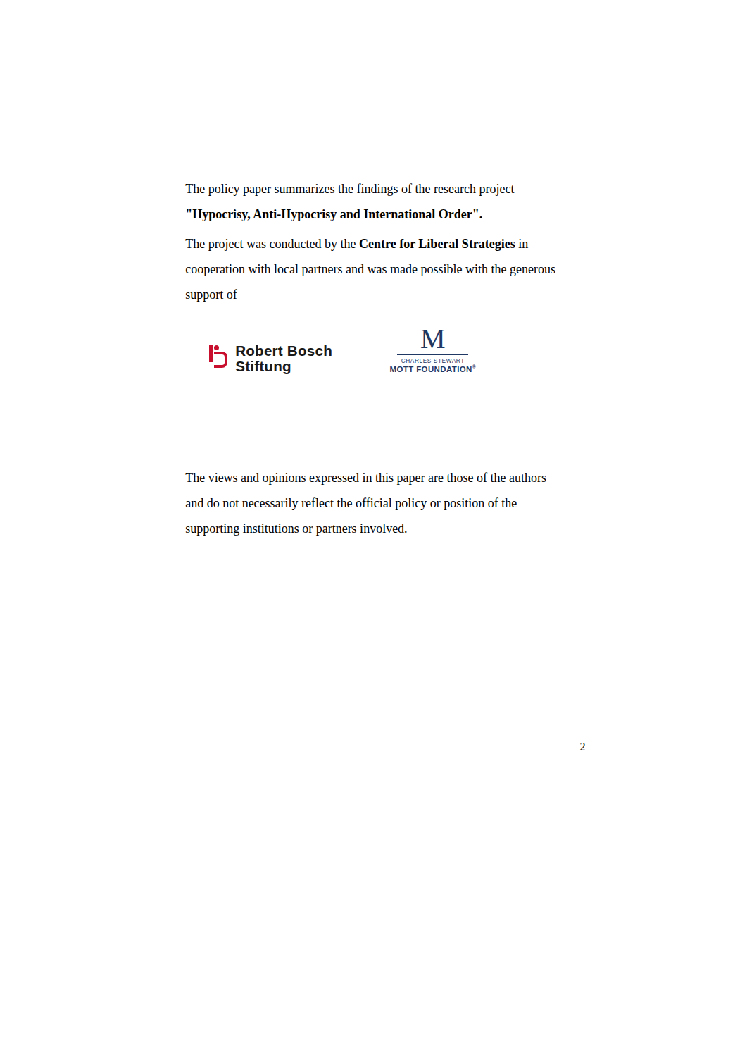The policy paper summarizes the findings of the research project "Hypocrisy, Anti-Hypocrisy and International Order".
The project was conducted by the Centre for Liberal Strategies in cooperation with local partners and was made possible with the generous support of
Robert Bosch
Stiftung
M
CHARLES STEWART
MOTT FOUNDATION®
The views and opinions expressed in this paper are those of the authors and do not necessarily reflect the official policy or position of the supporting institutions or partners involved.
2